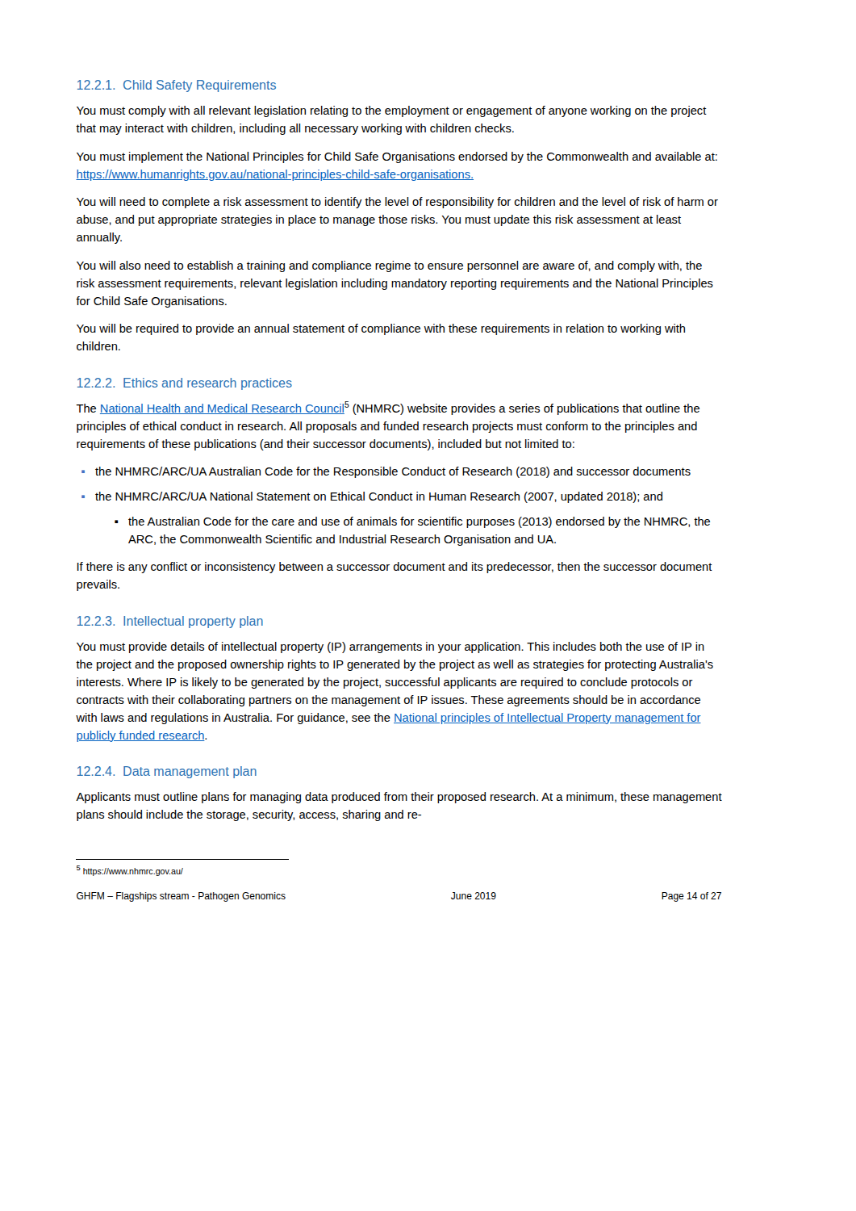12.2.1. Child Safety Requirements
You must comply with all relevant legislation relating to the employment or engagement of anyone working on the project that may interact with children, including all necessary working with children checks.
You must implement the National Principles for Child Safe Organisations endorsed by the Commonwealth and available at: https://www.humanrights.gov.au/national-principles-child-safe-organisations.
You will need to complete a risk assessment to identify the level of responsibility for children and the level of risk of harm or abuse, and put appropriate strategies in place to manage those risks. You must update this risk assessment at least annually.
You will also need to establish a training and compliance regime to ensure personnel are aware of, and comply with, the risk assessment requirements, relevant legislation including mandatory reporting requirements and the National Principles for Child Safe Organisations.
You will be required to provide an annual statement of compliance with these requirements in relation to working with children.
12.2.2. Ethics and research practices
The National Health and Medical Research Council5 (NHMRC) website provides a series of publications that outline the principles of ethical conduct in research. All proposals and funded research projects must conform to the principles and requirements of these publications (and their successor documents), included but not limited to:
the NHMRC/ARC/UA Australian Code for the Responsible Conduct of Research (2018) and successor documents
the NHMRC/ARC/UA National Statement on Ethical Conduct in Human Research (2007, updated 2018); and
the Australian Code for the care and use of animals for scientific purposes (2013) endorsed by the NHMRC, the ARC, the Commonwealth Scientific and Industrial Research Organisation and UA.
If there is any conflict or inconsistency between a successor document and its predecessor, then the successor document prevails.
12.2.3. Intellectual property plan
You must provide details of intellectual property (IP) arrangements in your application. This includes both the use of IP in the project and the proposed ownership rights to IP generated by the project as well as strategies for protecting Australia's interests. Where IP is likely to be generated by the project, successful applicants are required to conclude protocols or contracts with their collaborating partners on the management of IP issues. These agreements should be in accordance with laws and regulations in Australia. For guidance, see the National principles of Intellectual Property management for publicly funded research.
12.2.4. Data management plan
Applicants must outline plans for managing data produced from their proposed research. At a minimum, these management plans should include the storage, security, access, sharing and re-
5 https://www.nhmrc.gov.au/
GHFM – Flagships stream - Pathogen Genomics June 2019 Page 14 of 27